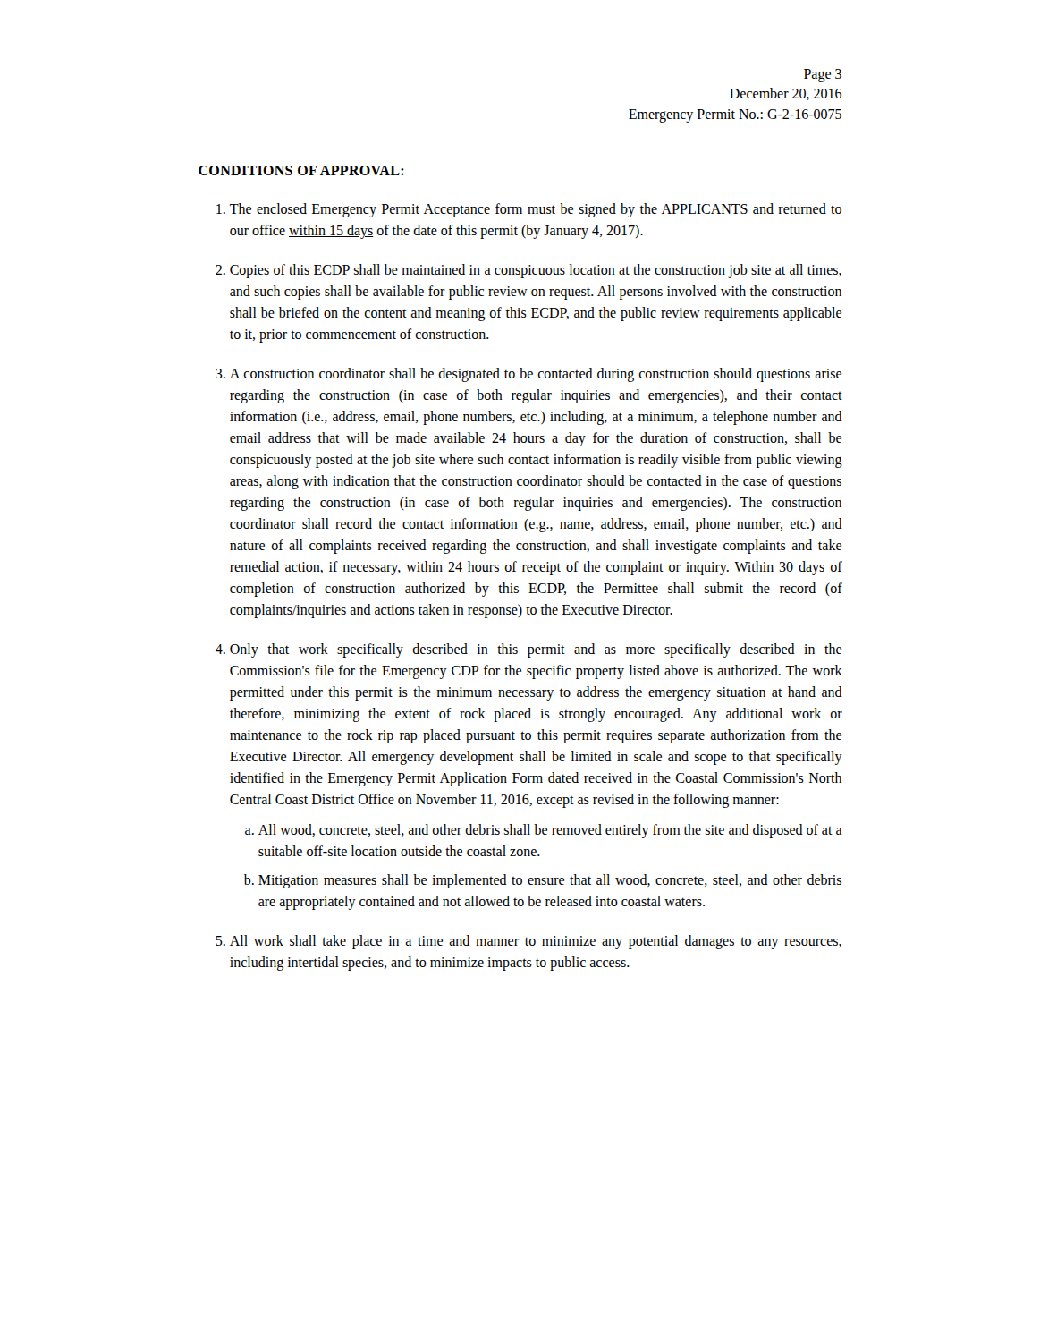Page 3
December 20, 2016
Emergency Permit No.: G-2-16-0075
CONDITIONS OF APPROVAL:
The enclosed Emergency Permit Acceptance form must be signed by the APPLICANTS and returned to our office within 15 days of the date of this permit (by January 4, 2017).
Copies of this ECDP shall be maintained in a conspicuous location at the construction job site at all times, and such copies shall be available for public review on request. All persons involved with the construction shall be briefed on the content and meaning of this ECDP, and the public review requirements applicable to it, prior to commencement of construction.
A construction coordinator shall be designated to be contacted during construction should questions arise regarding the construction (in case of both regular inquiries and emergencies), and their contact information (i.e., address, email, phone numbers, etc.) including, at a minimum, a telephone number and email address that will be made available 24 hours a day for the duration of construction, shall be conspicuously posted at the job site where such contact information is readily visible from public viewing areas, along with indication that the construction coordinator should be contacted in the case of questions regarding the construction (in case of both regular inquiries and emergencies). The construction coordinator shall record the contact information (e.g., name, address, email, phone number, etc.) and nature of all complaints received regarding the construction, and shall investigate complaints and take remedial action, if necessary, within 24 hours of receipt of the complaint or inquiry. Within 30 days of completion of construction authorized by this ECDP, the Permittee shall submit the record (of complaints/inquiries and actions taken in response) to the Executive Director.
Only that work specifically described in this permit and as more specifically described in the Commission's file for the Emergency CDP for the specific property listed above is authorized. The work permitted under this permit is the minimum necessary to address the emergency situation at hand and therefore, minimizing the extent of rock placed is strongly encouraged. Any additional work or maintenance to the rock rip rap placed pursuant to this permit requires separate authorization from the Executive Director. All emergency development shall be limited in scale and scope to that specifically identified in the Emergency Permit Application Form dated received in the Coastal Commission's North Central Coast District Office on November 11, 2016, except as revised in the following manner:
All wood, concrete, steel, and other debris shall be removed entirely from the site and disposed of at a suitable off-site location outside the coastal zone.
Mitigation measures shall be implemented to ensure that all wood, concrete, steel, and other debris are appropriately contained and not allowed to be released into coastal waters.
All work shall take place in a time and manner to minimize any potential damages to any resources, including intertidal species, and to minimize impacts to public access.